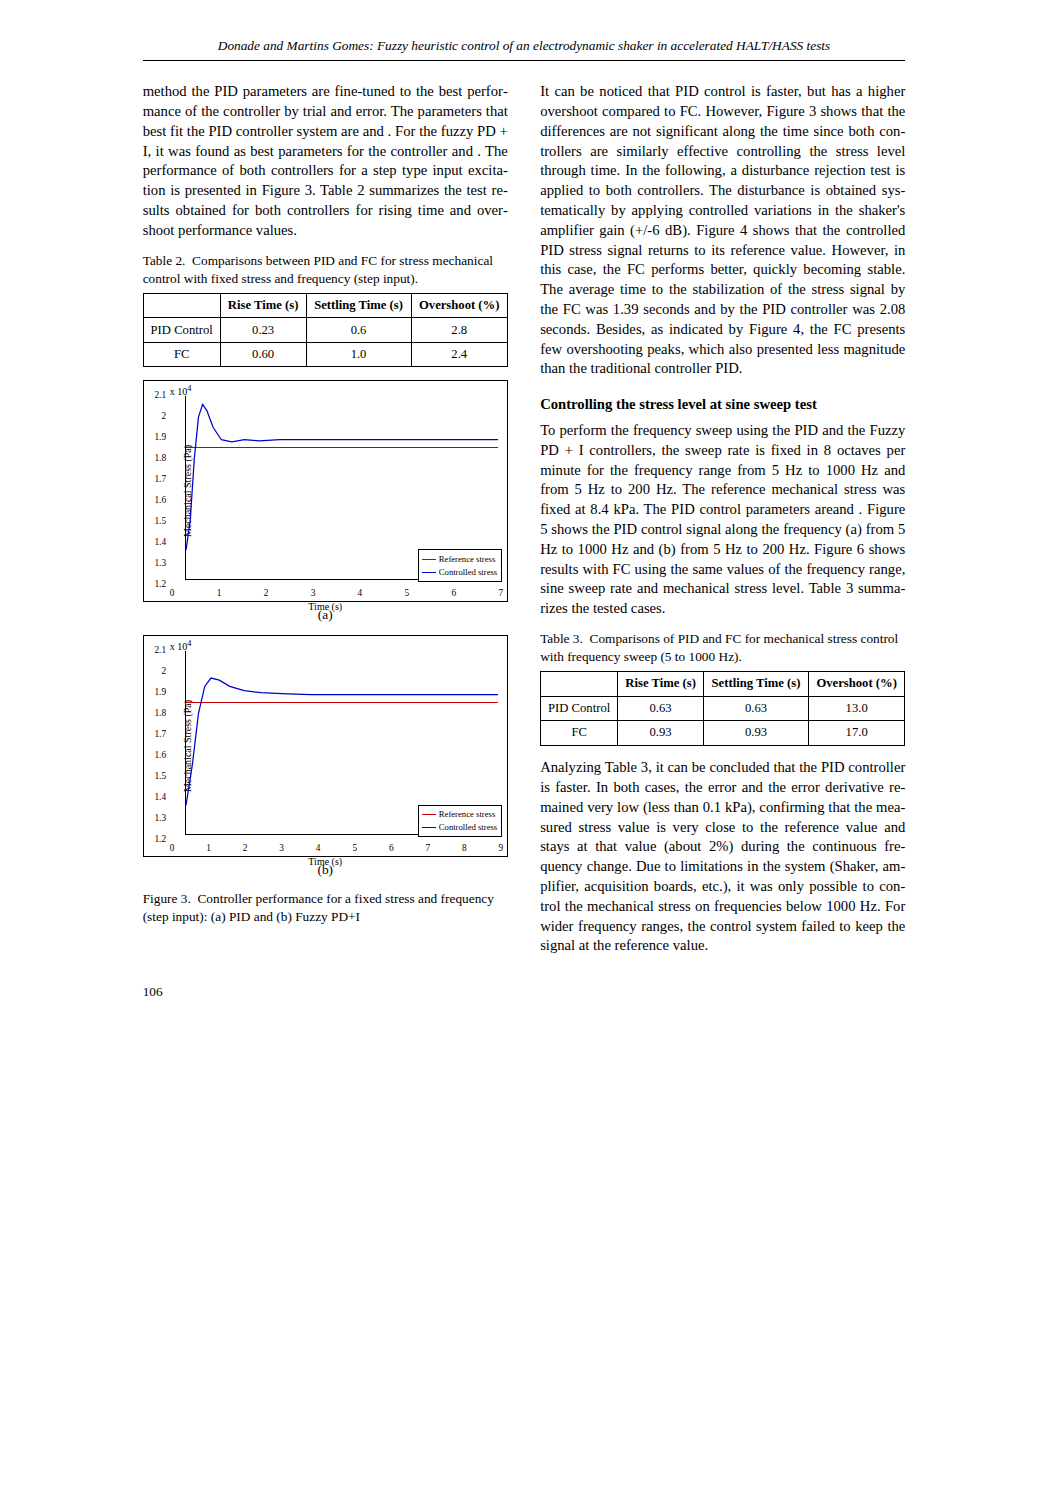Donade and Martins Gomes: Fuzzy heuristic control of an electrodynamic shaker in accelerated HALT/HASS tests
method the PID parameters are fine-tuned to the best performance of the controller by trial and error. The parameters that best fit the PID controller system are and . For the fuzzy PD + I, it was found as best parameters for the controller and . The performance of both controllers for a step type input excitation is presented in Figure 3. Table 2 summarizes the test results obtained for both controllers for rising time and overshoot performance values.
Table 2. Comparisons between PID and FC for stress mechanical control with fixed stress and frequency (step input).
| | Rise Time (s) | Settling Time (s) | Overshoot (%) |
| --- | --- | --- | --- |
| PID Control | 0.23 | 0.6 | 2.8 |
| FC | 0.60 | 1.0 | 2.4 |
x 104 Mechanical Stress (Pa)
2.121.91.81.71.61.51.41.31.2
01234567
Time (s)
Reference stress
Controlled stress
(a)
x 104 Mechanical Stress (Pa)
2.121.91.81.71.61.51.41.31.2
0123456789
Time (s)
Reference stress
Controlled stress
(b)
Figure 3. Controller performance for a fixed stress and frequency (step input): (a) PID and (b) Fuzzy PD+I
It can be noticed that PID control is faster, but has a higher overshoot compared to FC. However, Figure 3 shows that the differences are not significant along the time since both controllers are similarly effective controlling the stress level through time. In the following, a disturbance rejection test is applied to both controllers. The disturbance is obtained systematically by applying controlled variations in the shaker's amplifier gain (+/-6 dB). Figure 4 shows that the controlled PID stress signal returns to its reference value. However, in this case, the FC performs better, quickly becoming stable. The average time to the stabilization of the stress signal by the FC was 1.39 seconds and by the PID controller was 2.08 seconds. Besides, as indicated by Figure 4, the FC presents few overshooting peaks, which also presented less magnitude than the traditional controller PID.
Controlling the stress level at sine sweep test
To perform the frequency sweep using the PID and the Fuzzy PD + I controllers, the sweep rate is fixed in 8 octaves per minute for the frequency range from 5 Hz to 1000 Hz and from 5 Hz to 200 Hz. The reference mechanical stress was fixed at 8.4 kPa. The PID control parameters areand . Figure 5 shows the PID control signal along the frequency (a) from 5 Hz to 1000 Hz and (b) from 5 Hz to 200 Hz. Figure 6 shows results with FC using the same values of the frequency range, sine sweep rate and mechanical stress level. Table 3 summarizes the tested cases.
Table 3. Comparisons of PID and FC for mechanical stress control with frequency sweep (5 to 1000 Hz).
| | Rise Time (s) | Settling Time (s) | Overshoot (%) |
| --- | --- | --- | --- |
| PID Control | 0.63 | 0.63 | 13.0 |
| FC | 0.93 | 0.93 | 17.0 |
Analyzing Table 3, it can be concluded that the PID controller is faster. In both cases, the error and the error derivative remained very low (less than 0.1 kPa), confirming that the measured stress value is very close to the reference value and stays at that value (about 2%) during the continuous frequency change. Due to limitations in the system (Shaker, amplifier, acquisition boards, etc.), it was only possible to control the mechanical stress on frequencies below 1000 Hz. For wider frequency ranges, the control system failed to keep the signal at the reference value.
106